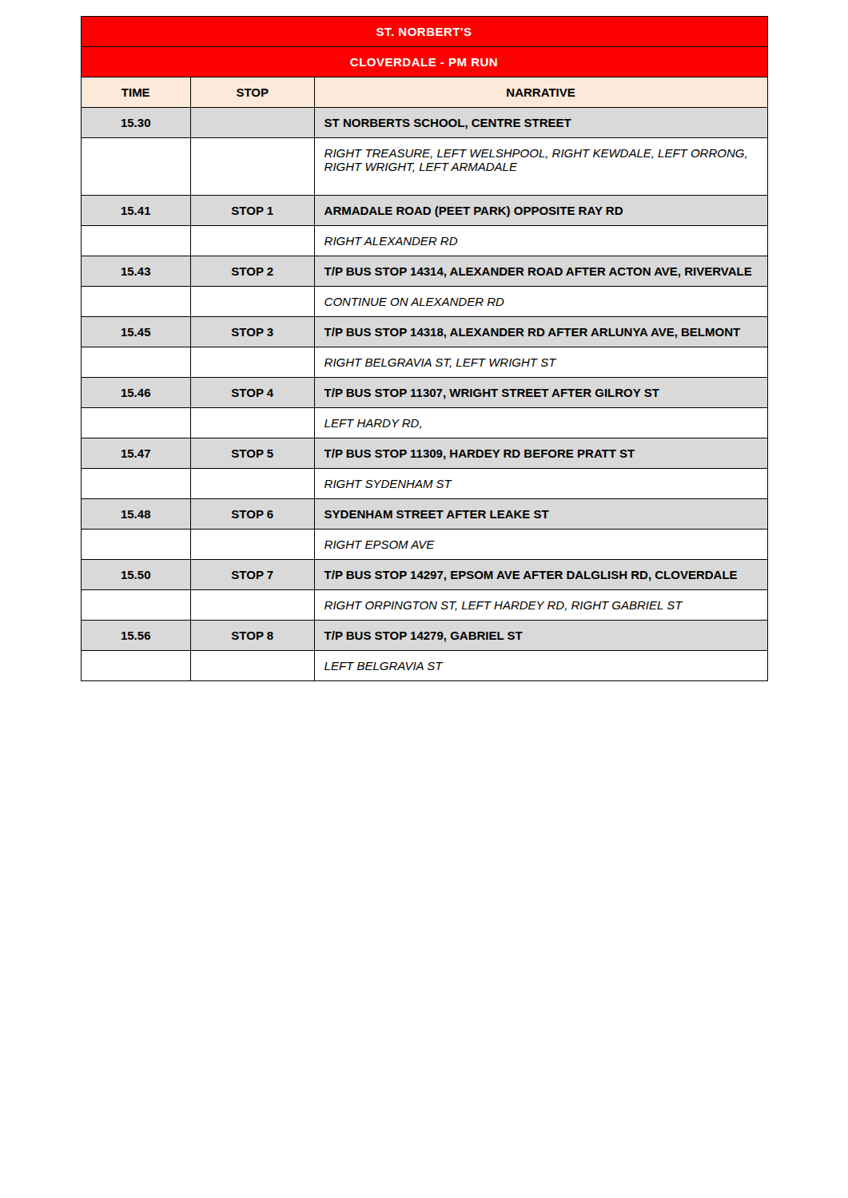| ST. NORBERT'S |
| CLOVERDALE - PM RUN |
| TIME | STOP | NARRATIVE |
| 15.30 | | ST NORBERTS SCHOOL, CENTRE STREET |
| | | RIGHT TREASURE, LEFT WELSHPOOL, RIGHT KEWDALE, LEFT ORRONG, RIGHT WRIGHT, LEFT ARMADALE |
| 15.41 | STOP 1 | ARMADALE ROAD (PEET PARK) OPPOSITE RAY RD |
| | | RIGHT ALEXANDER RD |
| 15.43 | STOP 2 | T/P BUS STOP 14314, ALEXANDER ROAD AFTER ACTON AVE, RIVERVALE |
| | | CONTINUE ON ALEXANDER RD |
| 15.45 | STOP 3 | T/P BUS STOP 14318, ALEXANDER RD AFTER ARLUNYA AVE, BELMONT |
| | | RIGHT BELGRAVIA ST, LEFT WRIGHT ST |
| 15.46 | STOP 4 | T/P BUS STOP 11307, WRIGHT STREET AFTER GILROY ST |
| | | LEFT HARDY RD, |
| 15.47 | STOP 5 | T/P BUS STOP 11309, HARDEY RD BEFORE PRATT ST |
| | | RIGHT SYDENHAM ST |
| 15.48 | STOP 6 | SYDENHAM STREET AFTER LEAKE ST |
| | | RIGHT EPSOM AVE |
| 15.50 | STOP 7 | T/P BUS STOP 14297, EPSOM AVE AFTER DALGLISH RD, CLOVERDALE |
| | | RIGHT ORPINGTON ST, LEFT HARDEY RD, RIGHT GABRIEL ST |
| 15.56 | STOP 8 | T/P BUS STOP 14279, GABRIEL ST |
| | | LEFT BELGRAVIA ST |